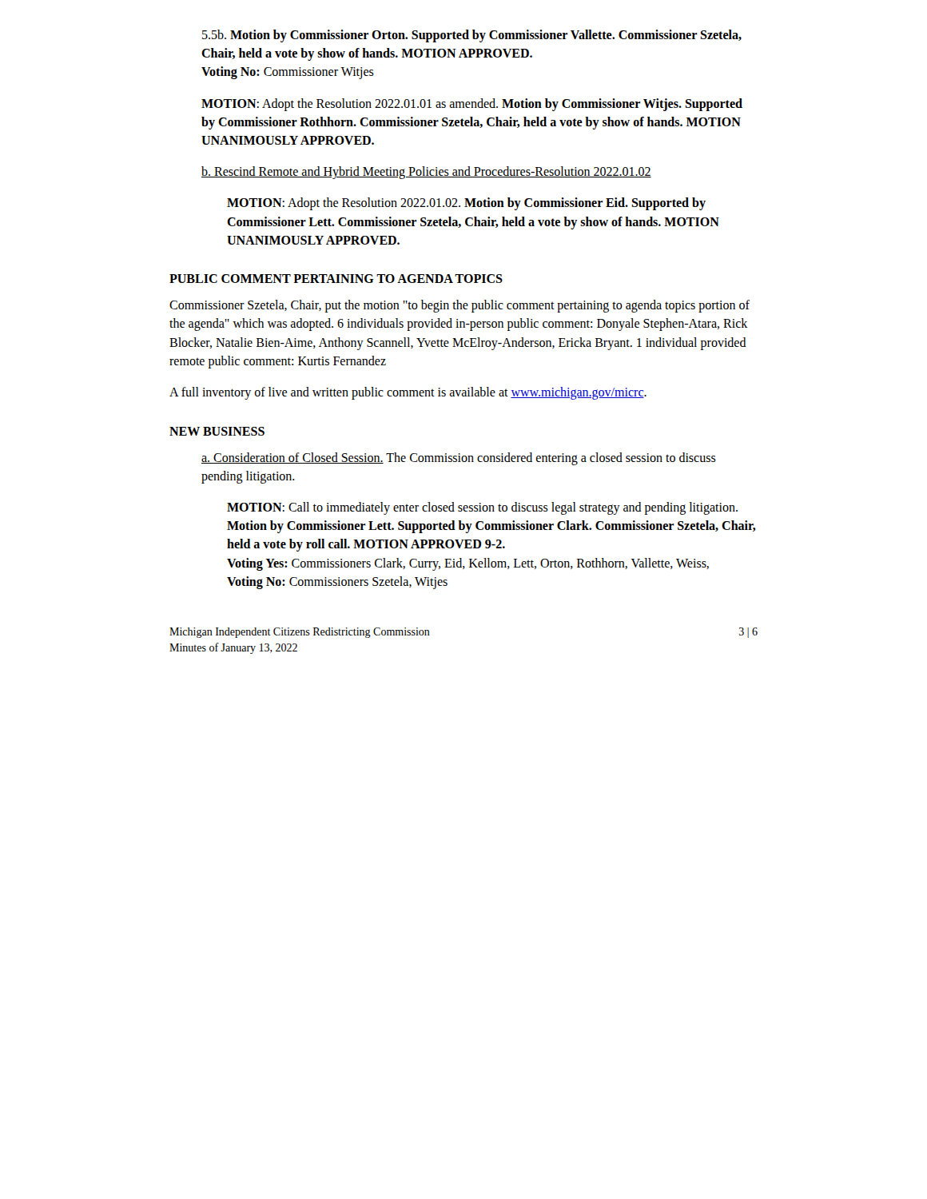5.5b. Motion by Commissioner Orton. Supported by Commissioner Vallette. Commissioner Szetela, Chair, held a vote by show of hands. MOTION APPROVED.
Voting No: Commissioner Witjes
MOTION: Adopt the Resolution 2022.01.01 as amended. Motion by Commissioner Witjes. Supported by Commissioner Rothhorn. Commissioner Szetela, Chair, held a vote by show of hands. MOTION UNANIMOUSLY APPROVED.
b. Rescind Remote and Hybrid Meeting Policies and Procedures-Resolution 2022.01.02
MOTION: Adopt the Resolution 2022.01.02. Motion by Commissioner Eid. Supported by Commissioner Lett. Commissioner Szetela, Chair, held a vote by show of hands. MOTION UNANIMOUSLY APPROVED.
Public Comment Pertaining to Agenda Topics
Commissioner Szetela, Chair, put the motion "to begin the public comment pertaining to agenda topics portion of the agenda" which was adopted. 6 individuals provided in-person public comment: Donyale Stephen-Atara, Rick Blocker, Natalie Bien-Aime, Anthony Scannell, Yvette McElroy-Anderson, Ericka Bryant. 1 individual provided remote public comment: Kurtis Fernandez
A full inventory of live and written public comment is available at www.michigan.gov/micrc.
New Business
a. Consideration of Closed Session. The Commission considered entering a closed session to discuss pending litigation.
MOTION: Call to immediately enter closed session to discuss legal strategy and pending litigation. Motion by Commissioner Lett. Supported by Commissioner Clark. Commissioner Szetela, Chair, held a vote by roll call. MOTION APPROVED 9-2.
Voting Yes: Commissioners Clark, Curry, Eid, Kellom, Lett, Orton, Rothhorn, Vallette, Weiss,
Voting No: Commissioners Szetela, Witjes
Michigan Independent Citizens Redistricting Commission
Minutes of January 13, 2022
3 | 6